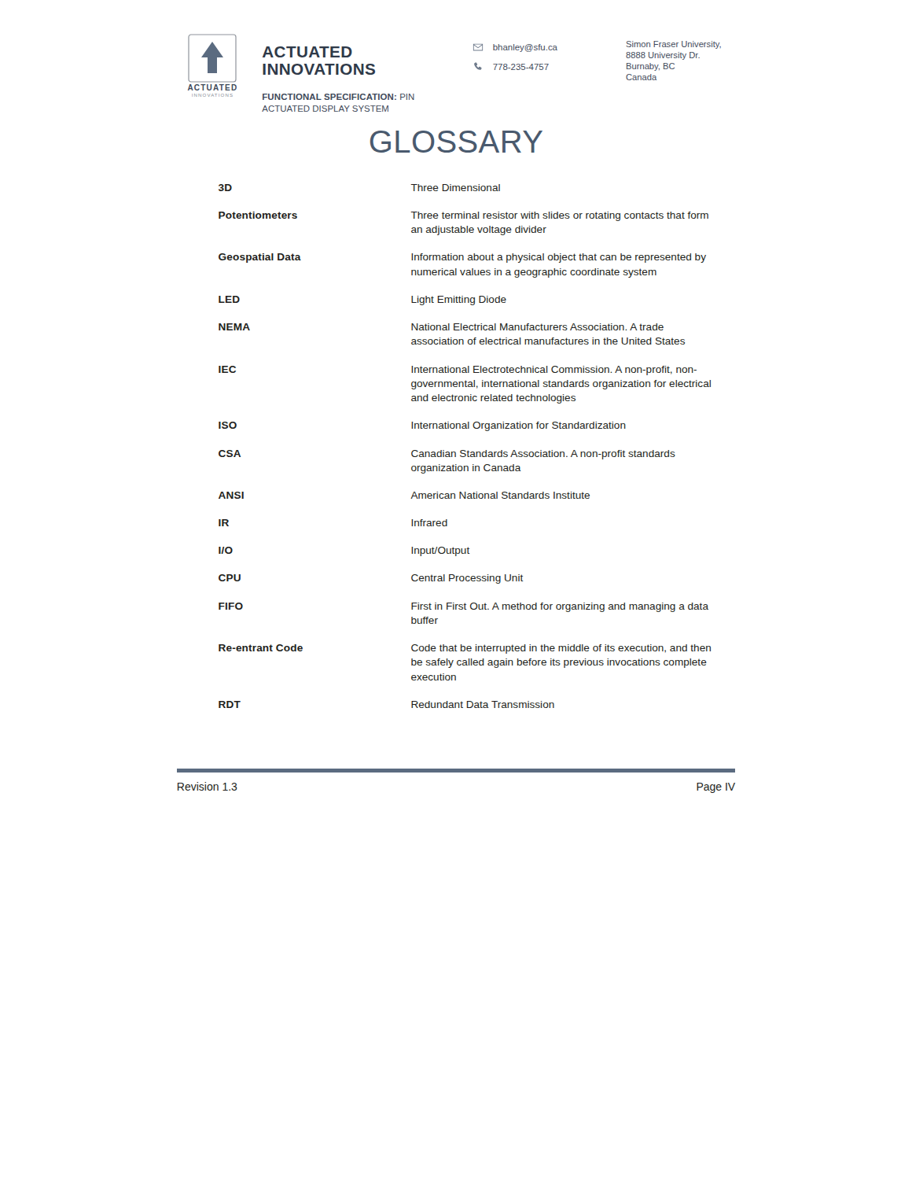ACTUATED
INNOVATIONS
ACTUATED INNOVATIONS
FUNCTIONAL SPECIFICATION: PIN ACTUATED DISPLAY SYSTEM
bhanley@sfu.ca
778-235-4757
Simon Fraser University,
8888 University Dr.
Burnaby, BC
Canada
GLOSSARY
3D
Three Dimensional
Potentiometers
Three terminal resistor with slides or rotating contacts that form an adjustable voltage divider
Geospatial Data
Information about a physical object that can be represented by numerical values in a geographic coordinate system
LED
Light Emitting Diode
NEMA
National Electrical Manufacturers Association. A trade association of electrical manufactures in the United States
IEC
International Electrotechnical Commission. A non-profit, non-governmental, international standards organization for electrical and electronic related technologies
ISO
International Organization for Standardization
CSA
Canadian Standards Association. A non-profit standards organization in Canada
ANSI
American National Standards Institute
IR
Infrared
I/O
Input/Output
CPU
Central Processing Unit
FIFO
First in First Out. A method for organizing and managing a data buffer
Re-entrant Code
Code that be interrupted in the middle of its execution, and then be safely called again before its previous invocations complete execution
RDT
Redundant Data Transmission
Revision 1.3 Page IV